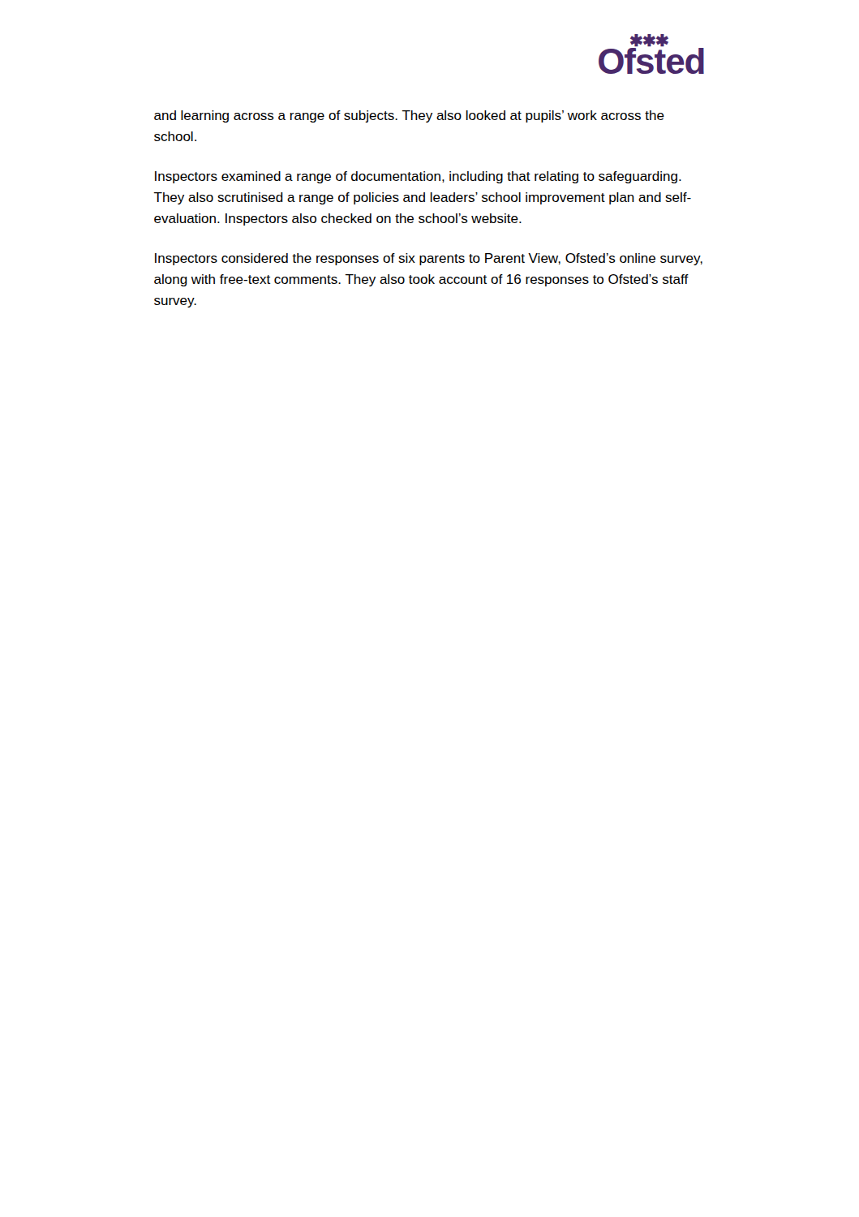✱✱✱
Ofsted
and learning across a range of subjects. They also looked at pupils’ work across the school.
Inspectors examined a range of documentation, including that relating to safeguarding. They also scrutinised a range of policies and leaders’ school improvement plan and self-evaluation. Inspectors also checked on the school’s website.
Inspectors considered the responses of six parents to Parent View, Ofsted’s online survey, along with free-text comments. They also took account of 16 responses to Ofsted’s staff survey.